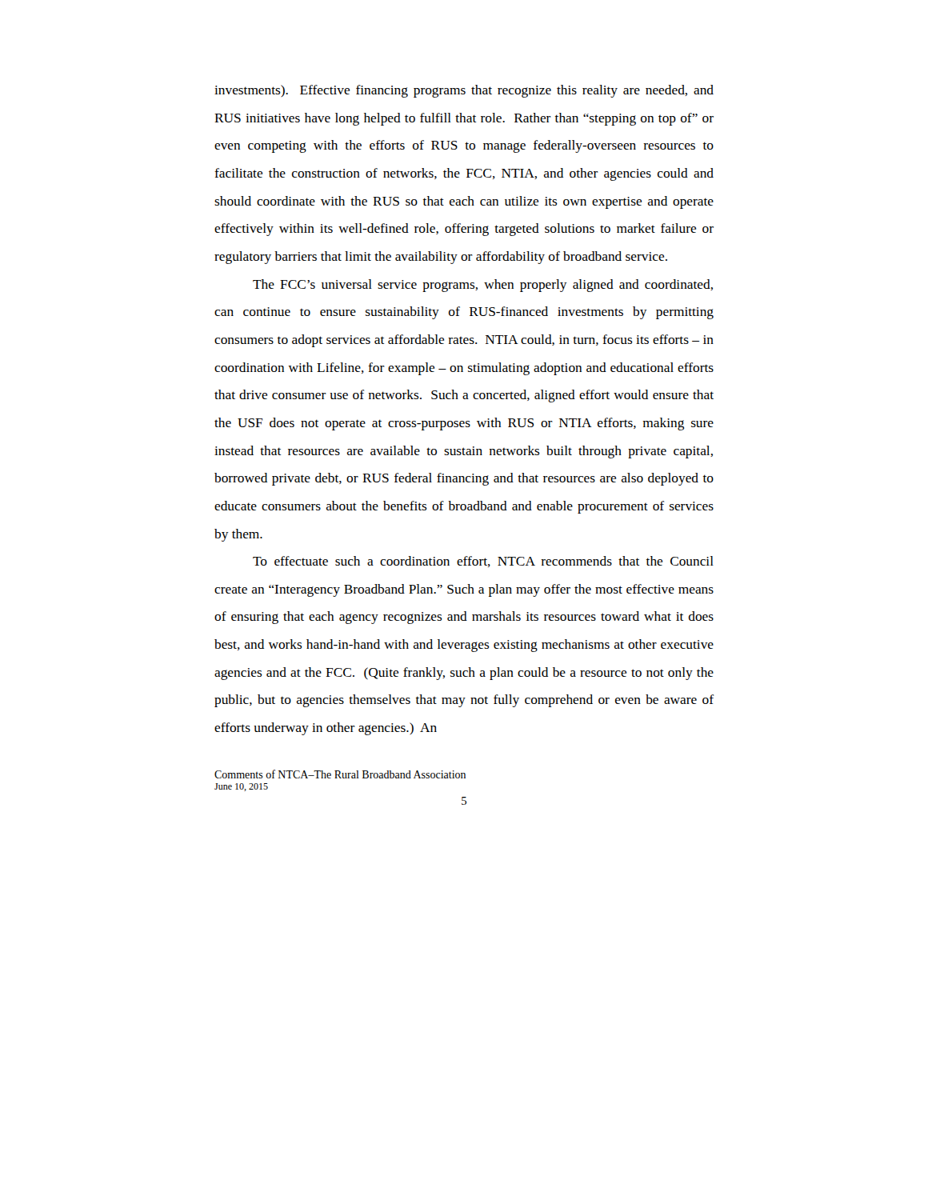investments). Effective financing programs that recognize this reality are needed, and RUS initiatives have long helped to fulfill that role. Rather than “stepping on top of” or even competing with the efforts of RUS to manage federally-overseen resources to facilitate the construction of networks, the FCC, NTIA, and other agencies could and should coordinate with the RUS so that each can utilize its own expertise and operate effectively within its well-defined role, offering targeted solutions to market failure or regulatory barriers that limit the availability or affordability of broadband service.
The FCC’s universal service programs, when properly aligned and coordinated, can continue to ensure sustainability of RUS-financed investments by permitting consumers to adopt services at affordable rates. NTIA could, in turn, focus its efforts – in coordination with Lifeline, for example – on stimulating adoption and educational efforts that drive consumer use of networks. Such a concerted, aligned effort would ensure that the USF does not operate at cross-purposes with RUS or NTIA efforts, making sure instead that resources are available to sustain networks built through private capital, borrowed private debt, or RUS federal financing and that resources are also deployed to educate consumers about the benefits of broadband and enable procurement of services by them.
To effectuate such a coordination effort, NTCA recommends that the Council create an “Interagency Broadband Plan.” Such a plan may offer the most effective means of ensuring that each agency recognizes and marshals its resources toward what it does best, and works hand-in-hand with and leverages existing mechanisms at other executive agencies and at the FCC. (Quite frankly, such a plan could be a resource to not only the public, but to agencies themselves that may not fully comprehend or even be aware of efforts underway in other agencies.) An
Comments of NTCA–The Rural Broadband Association
June 10, 2015
5